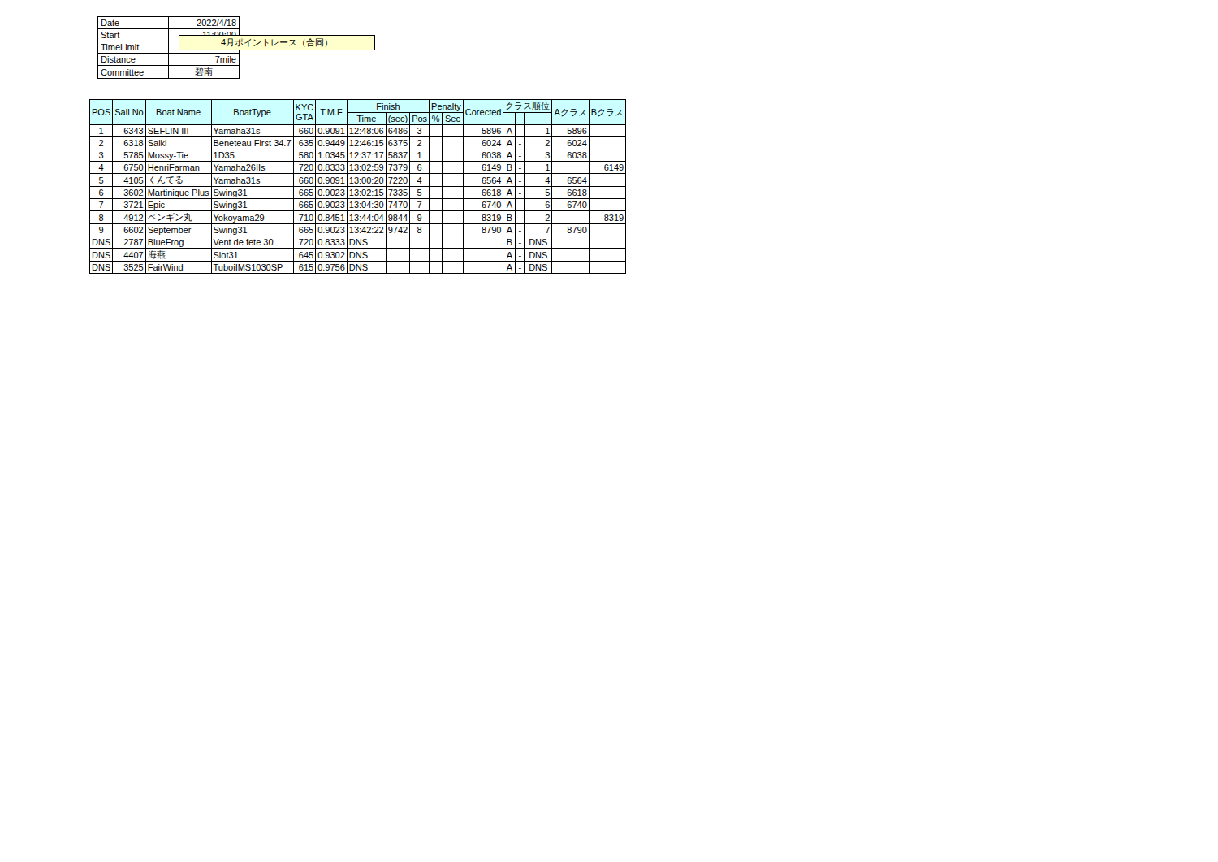| Date | 2022/4/18 |
| Start | 11:00:00 |
| TimeLimit | 15:00:00 |
| Distance | 7mile |
| Committee | 碧南 |
4月ポイントレース（合同）
| POS | Sail No | Boat Name | BoatType | KYC GTA | T.M.F | Finish | Penalty | Corected | クラス順位 | Aクラス | Bクラス |
| --- | --- | --- | --- | --- | --- | --- | --- | --- | --- | --- | --- |
| Time | (sec) | Pos | % | Sec | | | |
| 1 | 6343 | SEFLIN III | Yamaha31s | 660 | 0.9091 | 12:48:06 | 6486 | 3 | | | 5896 | A | - | 1 | 5896 | |
| 2 | 6318 | Saiki | Beneteau First 34.7 | 635 | 0.9449 | 12:46:15 | 6375 | 2 | | | 6024 | A | - | 2 | 6024 | |
| 3 | 5785 | Mossy-Tie | 1D35 | 580 | 1.0345 | 12:37:17 | 5837 | 1 | | | 6038 | A | - | 3 | 6038 | |
| 4 | 6750 | HenriFarman | Yamaha26IIs | 720 | 0.8333 | 13:02:59 | 7379 | 6 | | | 6149 | B | - | 1 | | 6149 |
| 5 | 4105 | くんてる | Yamaha31s | 660 | 0.9091 | 13:00:20 | 7220 | 4 | | | 6564 | A | - | 4 | 6564 | |
| 6 | 3602 | Martinique Plus | Swing31 | 665 | 0.9023 | 13:02:15 | 7335 | 5 | | | 6618 | A | - | 5 | 6618 | |
| 7 | 3721 | Epic | Swing31 | 665 | 0.9023 | 13:04:30 | 7470 | 7 | | | 6740 | A | - | 6 | 6740 | |
| 8 | 4912 | ペンギン丸 | Yokoyama29 | 710 | 0.8451 | 13:44:04 | 9844 | 9 | | | 8319 | B | - | 2 | | 8319 |
| 9 | 6602 | September | Swing31 | 665 | 0.9023 | 13:42:22 | 9742 | 8 | | | 8790 | A | - | 7 | 8790 | |
| DNS | 2787 | BlueFrog | Vent de fete 30 | 720 | 0.8333 | DNS | | | | | | B | - | DNS | | |
| DNS | 4407 | 海燕 | Slot31 | 645 | 0.9302 | DNS | | | | | | A | - | DNS | | |
| DNS | 3525 | FairWind | TuboiIMS1030SP | 615 | 0.9756 | DNS | | | | | | A | - | DNS | | |